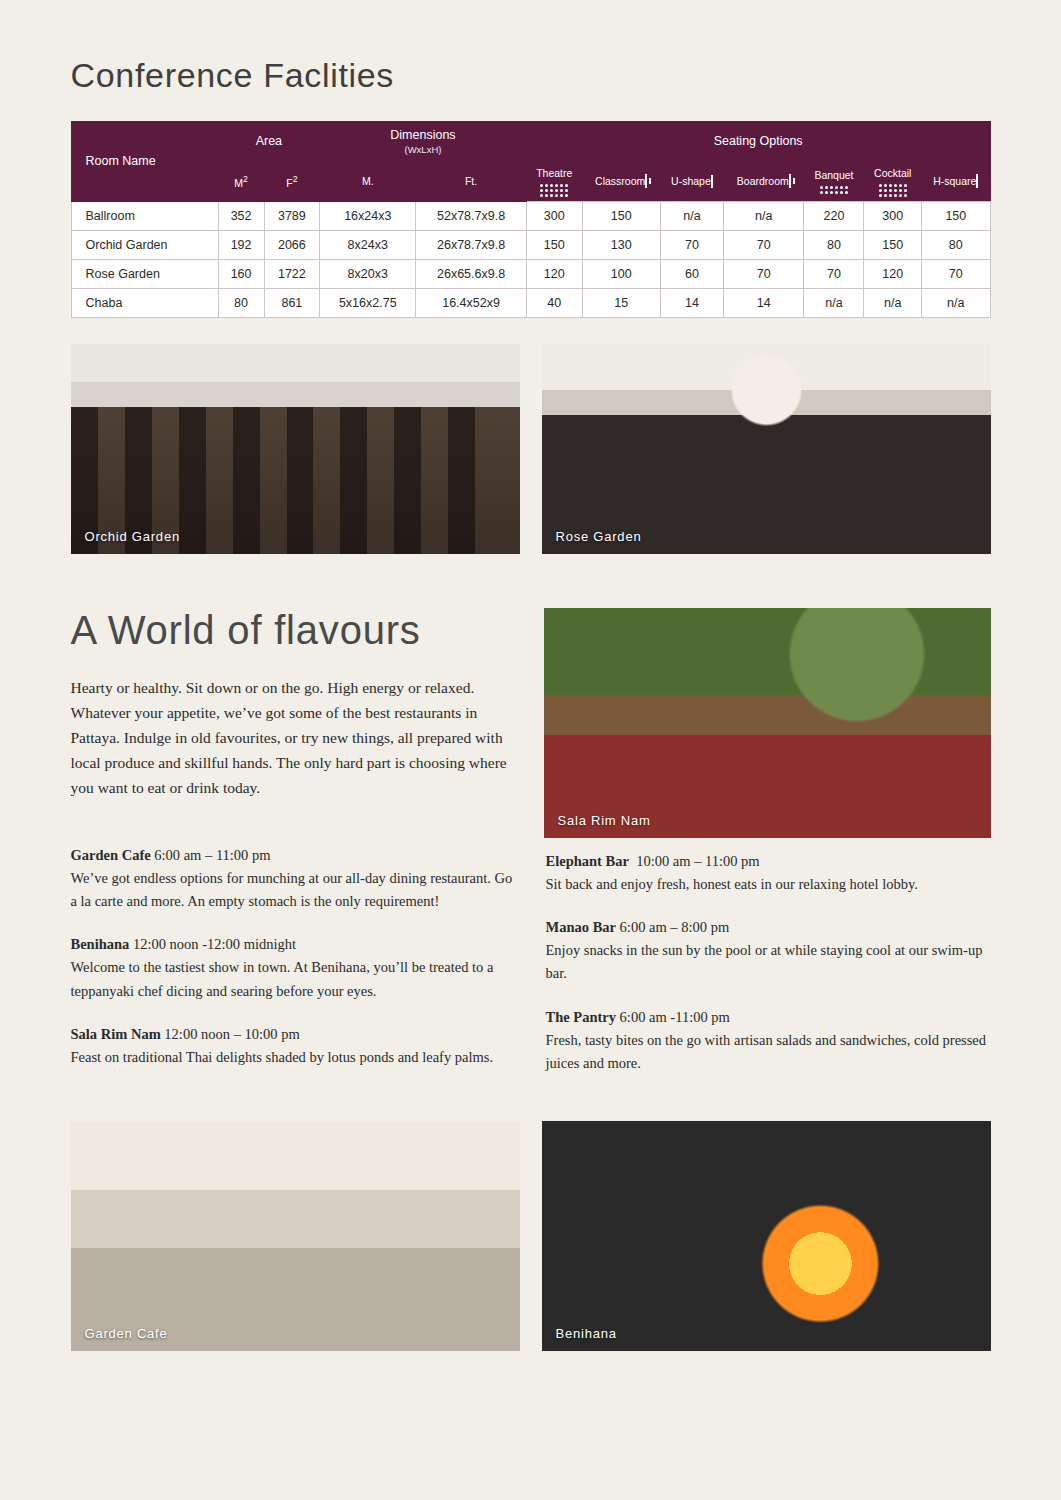Conference Faclities
| Room Name | Area | Dimensions (WxLxH) | Seating Options |
| --- | --- | --- | --- |
| M 2 | F 2 | M. | Ft. | Theatre | Classroom | U-shape | Boardroom | Banquet | Cocktail | H-square |
| Ballroom | 352 | 3789 | 16x24x3 | 52x78.7x9.8 | 300 | 150 | n/a | n/a | 220 | 300 | 150 |
| Orchid Garden | 192 | 2066 | 8x24x3 | 26x78.7x9.8 | 150 | 130 | 70 | 70 | 80 | 150 | 80 |
| Rose Garden | 160 | 1722 | 8x20x3 | 26x65.6x9.8 | 120 | 100 | 60 | 70 | 70 | 120 | 70 |
| Chaba | 80 | 861 | 5x16x2.75 | 16.4x52x9 | 40 | 15 | 14 | 14 | n/a | n/a | n/a |
Orchid Garden
Rose Garden
A World of flavours
Hearty or healthy. Sit down or on the go. High energy or relaxed. Whatever your appetite, we’ve got some of the best restaurants in Pattaya. Indulge in old favourites, or try new things, all prepared with local produce and skillful hands. The only hard part is choosing where you want to eat or drink today.
Sala Rim Nam
Garden Cafe 6:00 am – 11:00 pm
We’ve got endless options for munching at our all-day dining restaurant. Go a la carte and more. An empty stomach is the only requirement!
Benihana 12:00 noon -12:00 midnight
Welcome to the tastiest show in town. At Benihana, you’ll be treated to a teppanyaki chef dicing and searing before your eyes.
Sala Rim Nam 12:00 noon – 10:00 pm
Feast on traditional Thai delights shaded by lotus ponds and leafy palms.
Elephant Bar 10:00 am – 11:00 pm
Sit back and enjoy fresh, honest eats in our relaxing hotel lobby.
Manao Bar 6:00 am – 8:00 pm
Enjoy snacks in the sun by the pool or at while staying cool at our swim-up bar.
The Pantry 6:00 am -11:00 pm
Fresh, tasty bites on the go with artisan salads and sandwiches, cold pressed juices and more.
Garden Cafe
Benihana